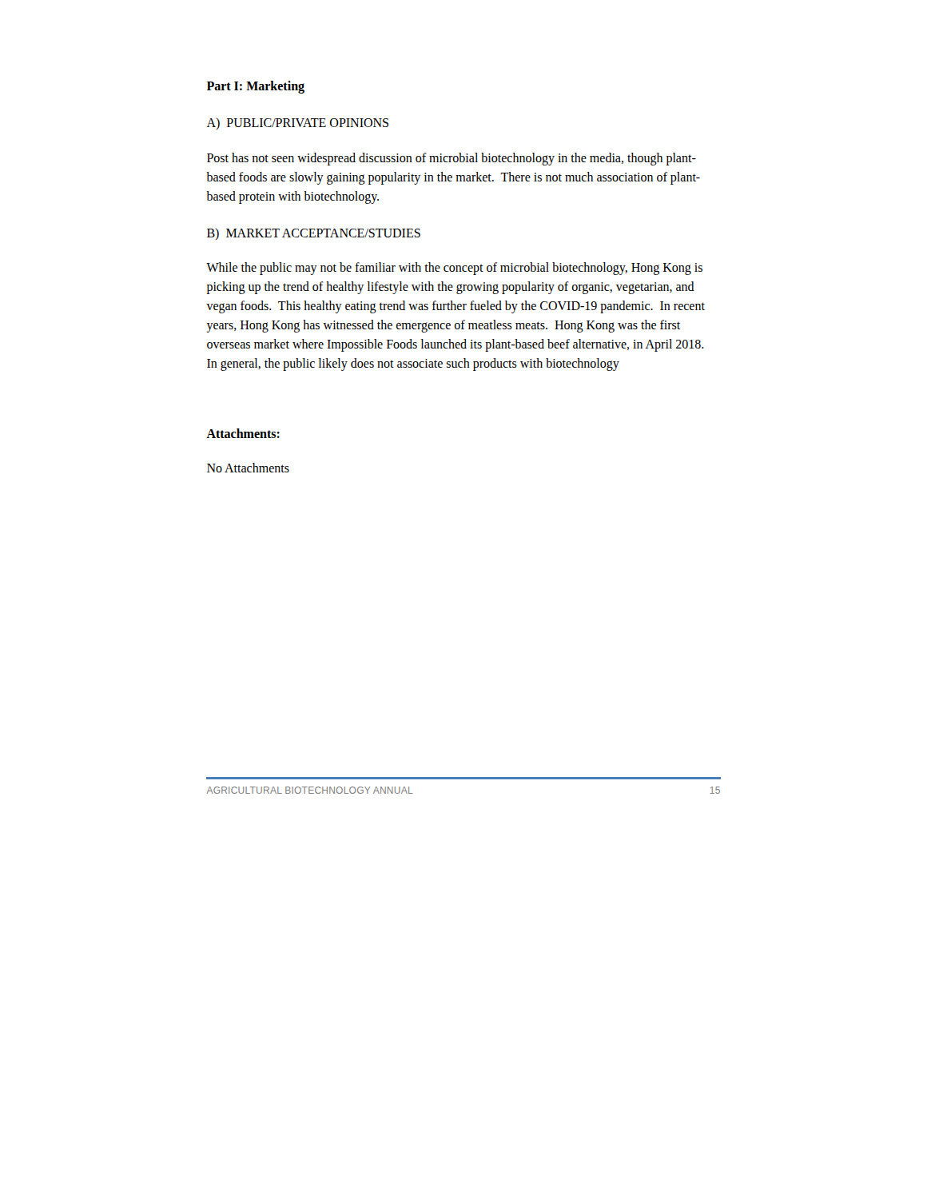Part I: Marketing
A) PUBLIC/PRIVATE OPINIONS
Post has not seen widespread discussion of microbial biotechnology in the media, though plant-based foods are slowly gaining popularity in the market. There is not much association of plant-based protein with biotechnology.
B) MARKET ACCEPTANCE/STUDIES
While the public may not be familiar with the concept of microbial biotechnology, Hong Kong is picking up the trend of healthy lifestyle with the growing popularity of organic, vegetarian, and vegan foods. This healthy eating trend was further fueled by the COVID-19 pandemic. In recent years, Hong Kong has witnessed the emergence of meatless meats. Hong Kong was the first overseas market where Impossible Foods launched its plant-based beef alternative, in April 2018. In general, the public likely does not associate such products with biotechnology
Attachments:
No Attachments
Agricultural Biotechnology Annual 15